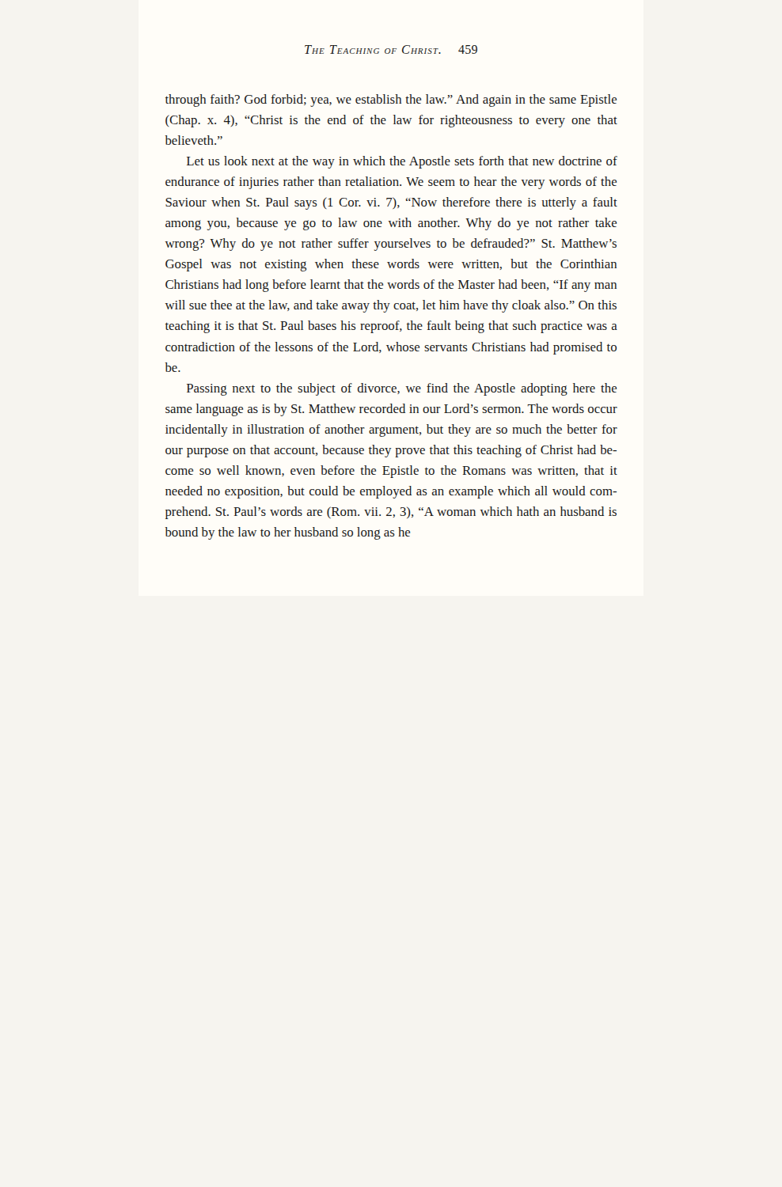The Teaching of Christ. 459
through faith? God forbid; yea, we establish the law.” And again in the same Epistle (Chap. x. 4), “Christ is the end of the law for righteousness to every one that believeth.”
Let us look next at the way in which the Apostle sets forth that new doctrine of endurance of injuries rather than retaliation. We seem to hear the very words of the Saviour when St. Paul says (1 Cor. vi. 7), “Now therefore there is utterly a fault among you, because ye go to law one with another. Why do ye not rather take wrong? Why do ye not rather suffer yourselves to be defrauded?” St. Matthew’s Gospel was not existing when these words were written, but the Corinthian Christians had long before learnt that the words of the Master had been, “If any man will sue thee at the law, and take away thy coat, let him have thy cloak also.” On this teaching it is that St. Paul bases his reproof, the fault being that such practice was a contradiction of the lessons of the Lord, whose servants Christians had promised to be.
Passing next to the subject of divorce, we find the Apostle adopting here the same language as is by St. Matthew recorded in our Lord’s sermon. The words occur incidentally in illustration of another argument, but they are so much the better for our purpose on that account, because they prove that this teaching of Christ had become so well known, even before the Epistle to the Romans was written, that it needed no exposition, but could be employed as an example which all would comprehend. St. Paul’s words are (Rom. vii. 2, 3), “A woman which hath an husband is bound by the law to her husband so long as he